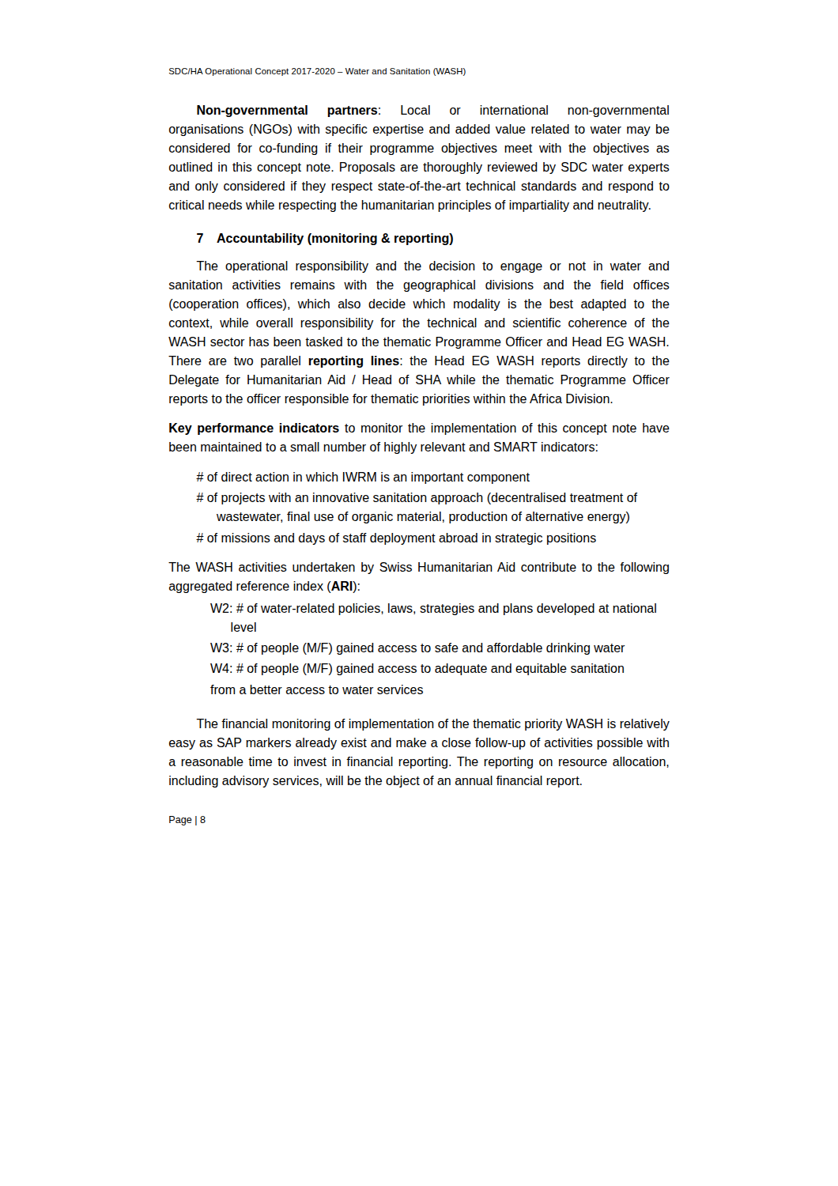SDC/HA Operational Concept 2017-2020 – Water and Sanitation (WASH)
Non-governmental partners: Local or international non-governmental organisations (NGOs) with specific expertise and added value related to water may be considered for co-funding if their programme objectives meet with the objectives as outlined in this concept note. Proposals are thoroughly reviewed by SDC water experts and only considered if they respect state-of-the-art technical standards and respond to critical needs while respecting the humanitarian principles of impartiality and neutrality.
7 Accountability (monitoring & reporting)
The operational responsibility and the decision to engage or not in water and sanitation activities remains with the geographical divisions and the field offices (cooperation offices), which also decide which modality is the best adapted to the context, while overall responsibility for the technical and scientific coherence of the WASH sector has been tasked to the thematic Programme Officer and Head EG WASH. There are two parallel reporting lines: the Head EG WASH reports directly to the Delegate for Humanitarian Aid / Head of SHA while the thematic Programme Officer reports to the officer responsible for thematic priorities within the Africa Division.
Key performance indicators to monitor the implementation of this concept note have been maintained to a small number of highly relevant and SMART indicators:
# of direct action in which IWRM is an important component
# of projects with an innovative sanitation approach (decentralised treatment of wastewater, final use of organic material, production of alternative energy)
# of missions and days of staff deployment abroad in strategic positions
The WASH activities undertaken by Swiss Humanitarian Aid contribute to the following aggregated reference index (ARI):
W2: # of water-related policies, laws, strategies and plans developed at national level
W3: # of people (M/F) gained access to safe and affordable drinking water
W4: # of people (M/F) gained access to adequate and equitable sanitation
from a better access to water services
The financial monitoring of implementation of the thematic priority WASH is relatively easy as SAP markers already exist and make a close follow-up of activities possible with a reasonable time to invest in financial reporting. The reporting on resource allocation, including advisory services, will be the object of an annual financial report.
Page | 8